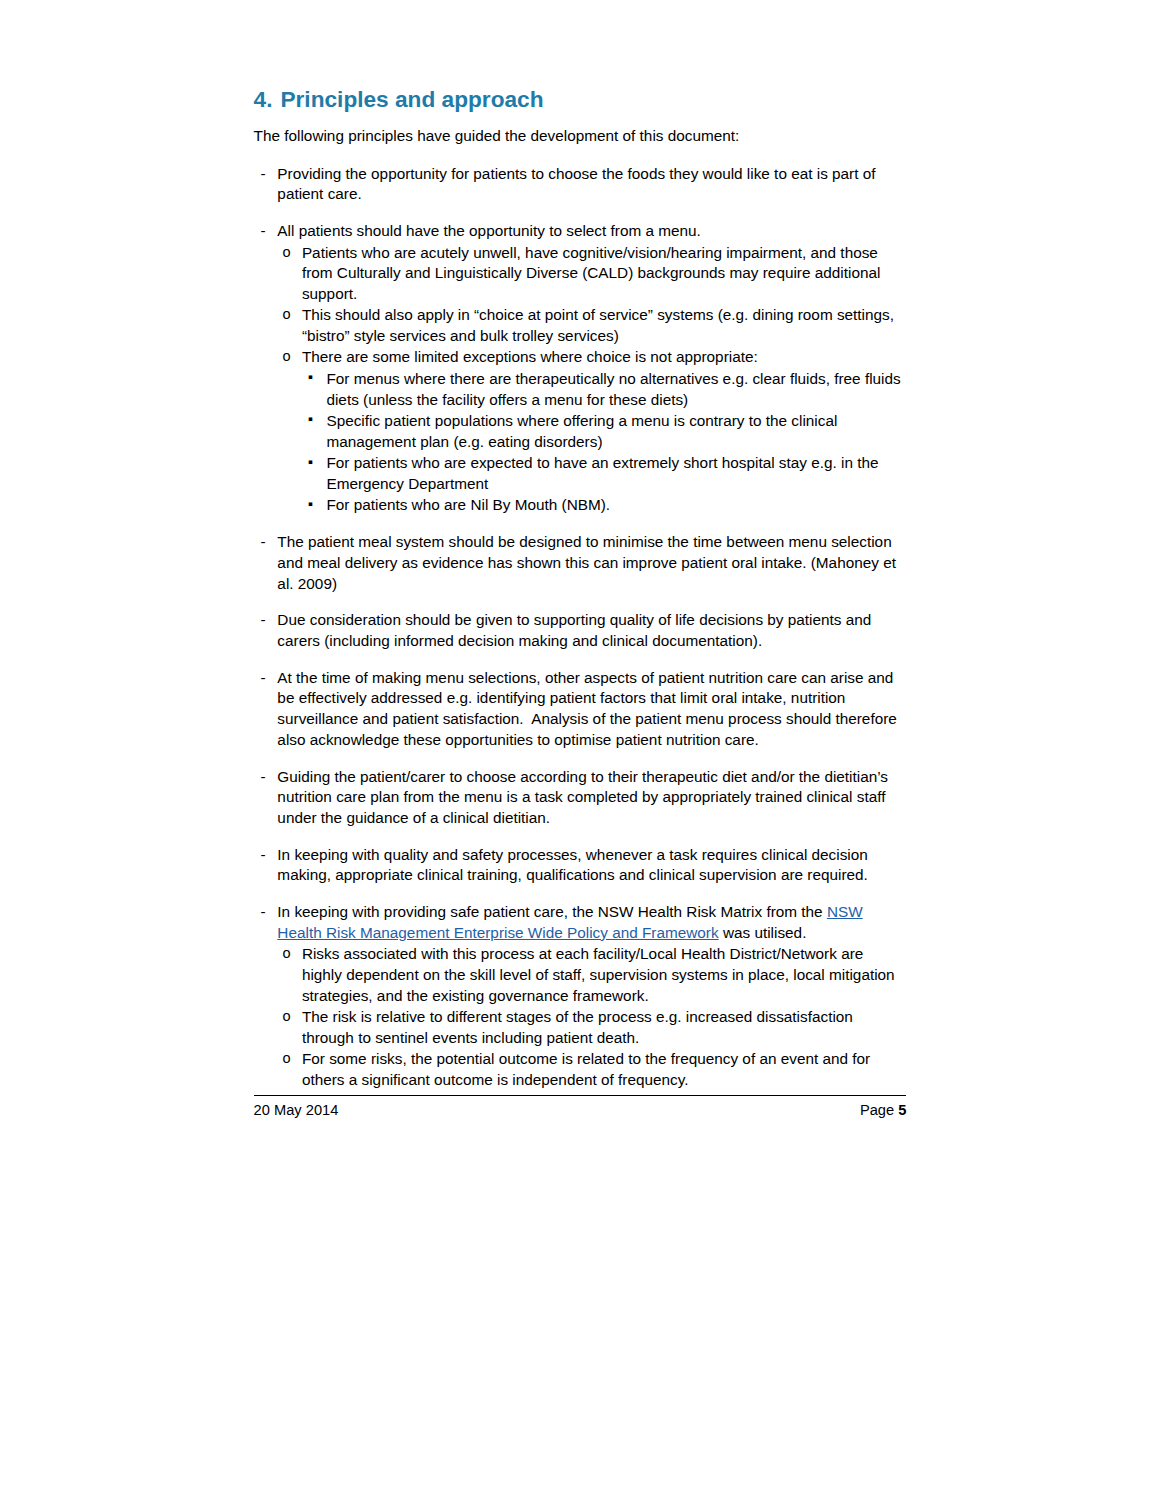4. Principles and approach
The following principles have guided the development of this document:
Providing the opportunity for patients to choose the foods they would like to eat is part of patient care.
All patients should have the opportunity to select from a menu.
Patients who are acutely unwell, have cognitive/vision/hearing impairment, and those from Culturally and Linguistically Diverse (CALD) backgrounds may require additional support.
This should also apply in “choice at point of service” systems (e.g. dining room settings, “bistro” style services and bulk trolley services)
There are some limited exceptions where choice is not appropriate:
For menus where there are therapeutically no alternatives e.g. clear fluids, free fluids diets (unless the facility offers a menu for these diets)
Specific patient populations where offering a menu is contrary to the clinical management plan (e.g. eating disorders)
For patients who are expected to have an extremely short hospital stay e.g. in the Emergency Department
For patients who are Nil By Mouth (NBM).
The patient meal system should be designed to minimise the time between menu selection and meal delivery as evidence has shown this can improve patient oral intake. (Mahoney et al. 2009)
Due consideration should be given to supporting quality of life decisions by patients and carers (including informed decision making and clinical documentation).
At the time of making menu selections, other aspects of patient nutrition care can arise and be effectively addressed e.g. identifying patient factors that limit oral intake, nutrition surveillance and patient satisfaction. Analysis of the patient menu process should therefore also acknowledge these opportunities to optimise patient nutrition care.
Guiding the patient/carer to choose according to their therapeutic diet and/or the dietitian’s nutrition care plan from the menu is a task completed by appropriately trained clinical staff under the guidance of a clinical dietitian.
In keeping with quality and safety processes, whenever a task requires clinical decision making, appropriate clinical training, qualifications and clinical supervision are required.
In keeping with providing safe patient care, the NSW Health Risk Matrix from the NSW Health Risk Management Enterprise Wide Policy and Framework was utilised.
Risks associated with this process at each facility/Local Health District/Network are highly dependent on the skill level of staff, supervision systems in place, local mitigation strategies, and the existing governance framework.
The risk is relative to different stages of the process e.g. increased dissatisfaction through to sentinel events including patient death.
For some risks, the potential outcome is related to the frequency of an event and for others a significant outcome is independent of frequency.
20 May 2014 Page 5